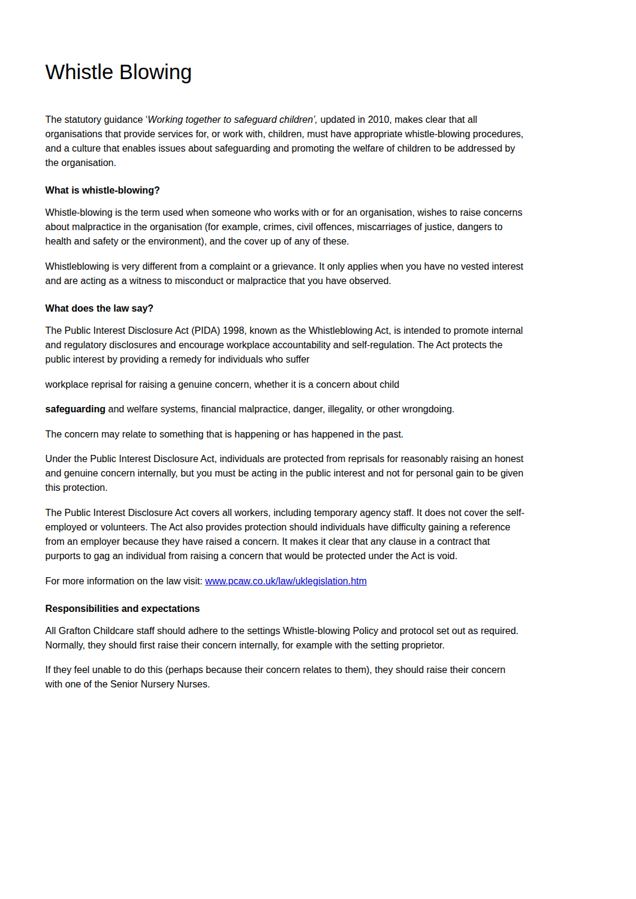Whistle Blowing
The statutory guidance ‘Working together to safeguard children’, updated in 2010, makes clear that all organisations that provide services for, or work with, children, must have appropriate whistle-blowing procedures, and a culture that enables issues about safeguarding and promoting the welfare of children to be addressed by the organisation.
What is whistle-blowing?
Whistle-blowing is the term used when someone who works with or for an organisation, wishes to raise concerns about malpractice in the organisation (for example, crimes, civil offences, miscarriages of justice, dangers to health and safety or the environment), and the cover up of any of these.
Whistleblowing is very different from a complaint or a grievance. It only applies when you have no vested interest and are acting as a witness to misconduct or malpractice that you have observed.
What does the law say?
The Public Interest Disclosure Act (PIDA) 1998, known as the Whistleblowing Act, is intended to promote internal and regulatory disclosures and encourage workplace accountability and self-regulation. The Act protects the public interest by providing a remedy for individuals who suffer
workplace reprisal for raising a genuine concern, whether it is a concern about child
safeguarding and welfare systems, financial malpractice, danger, illegality, or other wrongdoing.
The concern may relate to something that is happening or has happened in the past.
Under the Public Interest Disclosure Act, individuals are protected from reprisals for reasonably raising an honest and genuine concern internally, but you must be acting in the public interest and not for personal gain to be given this protection.
The Public Interest Disclosure Act covers all workers, including temporary agency staff. It does not cover the self-employed or volunteers. The Act also provides protection should individuals have difficulty gaining a reference from an employer because they have raised a concern. It makes it clear that any clause in a contract that purports to gag an individual from raising a concern that would be protected under the Act is void.
For more information on the law visit: www.pcaw.co.uk/law/uklegislation.htm
Responsibilities and expectations
All Grafton Childcare staff should adhere to the settings Whistle-blowing Policy and protocol set out as required. Normally, they should first raise their concern internally, for example with the setting proprietor.
If they feel unable to do this (perhaps because their concern relates to them), they should raise their concern with one of the Senior Nursery Nurses.